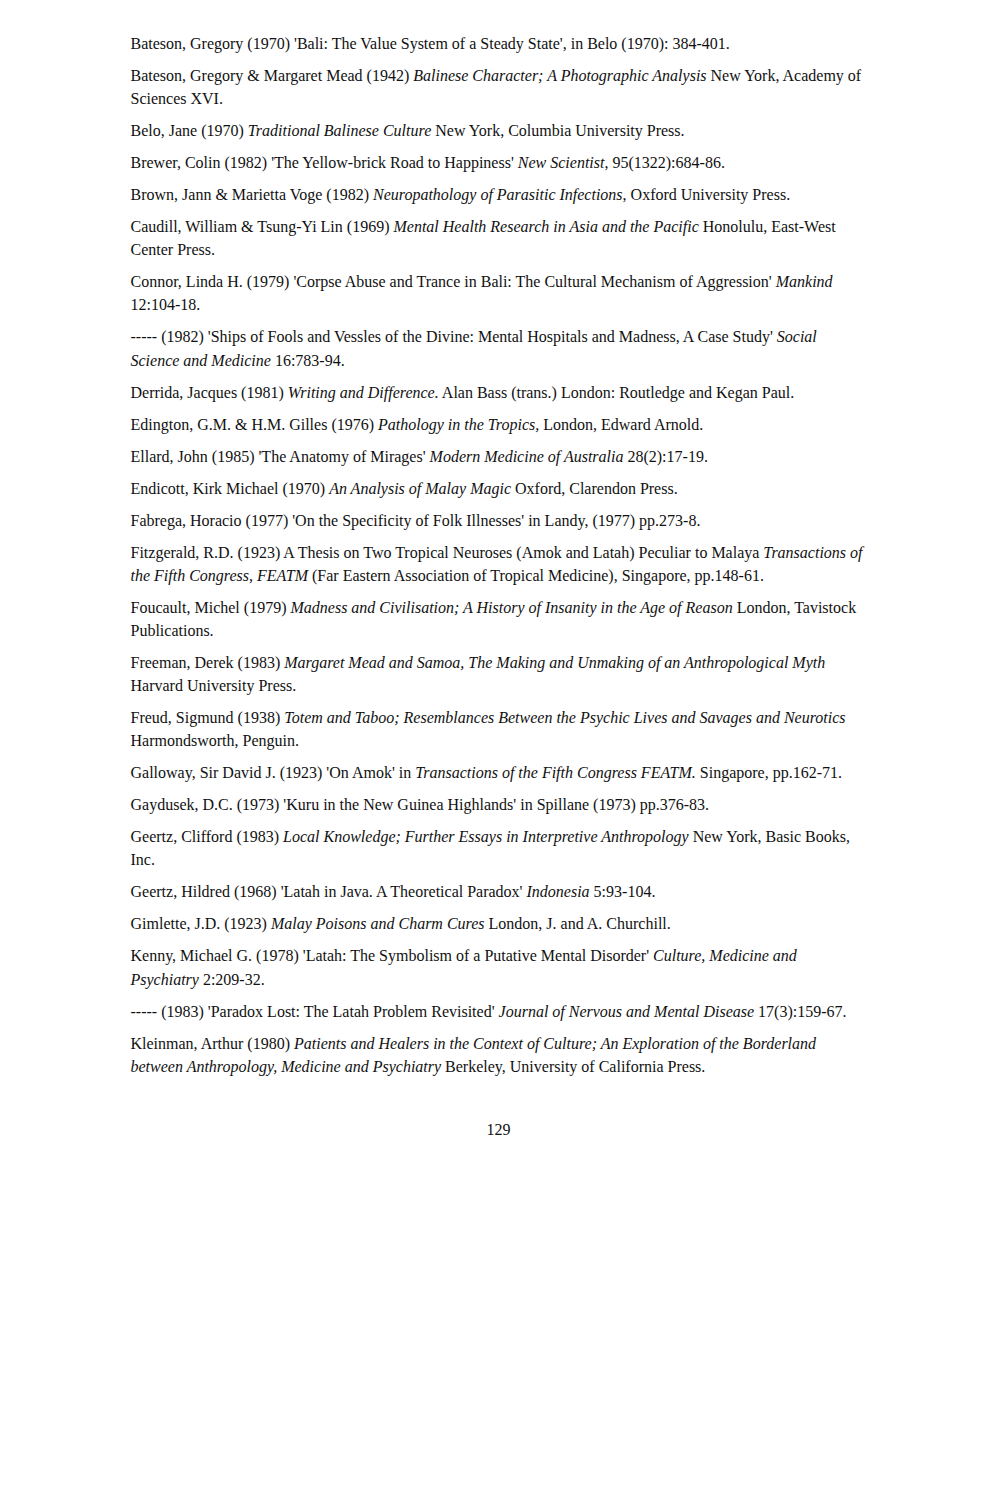Bateson, Gregory (1970) 'Bali: The Value System of a Steady State', in Belo (1970): 384-401.
Bateson, Gregory & Margaret Mead (1942) Balinese Character; A Photographic Analysis New York, Academy of Sciences XVI.
Belo, Jane (1970) Traditional Balinese Culture New York, Columbia University Press.
Brewer, Colin (1982) 'The Yellow-brick Road to Happiness' New Scientist, 95(1322):684-86.
Brown, Jann & Marietta Voge (1982) Neuropathology of Parasitic Infections, Oxford University Press.
Caudill, William & Tsung-Yi Lin (1969) Mental Health Research in Asia and the Pacific Honolulu, East-West Center Press.
Connor, Linda H. (1979) 'Corpse Abuse and Trance in Bali: The Cultural Mechanism of Aggression' Mankind 12:104-18.
----- (1982) 'Ships of Fools and Vessles of the Divine: Mental Hospitals and Madness, A Case Study' Social Science and Medicine 16:783-94.
Derrida, Jacques (1981) Writing and Difference. Alan Bass (trans.) London: Routledge and Kegan Paul.
Edington, G.M. & H.M. Gilles (1976) Pathology in the Tropics, London, Edward Arnold.
Ellard, John (1985) 'The Anatomy of Mirages' Modern Medicine of Australia 28(2):17-19.
Endicott, Kirk Michael (1970) An Analysis of Malay Magic Oxford, Clarendon Press.
Fabrega, Horacio (1977) 'On the Specificity of Folk Illnesses' in Landy, (1977) pp.273-8.
Fitzgerald, R.D. (1923) A Thesis on Two Tropical Neuroses (Amok and Latah) Peculiar to Malaya Transactions of the Fifth Congress, FEATM (Far Eastern Association of Tropical Medicine), Singapore, pp.148-61.
Foucault, Michel (1979) Madness and Civilisation; A History of Insanity in the Age of Reason London, Tavistock Publications.
Freeman, Derek (1983) Margaret Mead and Samoa, The Making and Unmaking of an Anthropological Myth Harvard University Press.
Freud, Sigmund (1938) Totem and Taboo; Resemblances Between the Psychic Lives and Savages and Neurotics Harmondsworth, Penguin.
Galloway, Sir David J. (1923) 'On Amok' in Transactions of the Fifth Congress FEATM. Singapore, pp.162-71.
Gaydusek, D.C. (1973) 'Kuru in the New Guinea Highlands' in Spillane (1973) pp.376-83.
Geertz, Clifford (1983) Local Knowledge; Further Essays in Interpretive Anthropology New York, Basic Books, Inc.
Geertz, Hildred (1968) 'Latah in Java. A Theoretical Paradox' Indonesia 5:93-104.
Gimlette, J.D. (1923) Malay Poisons and Charm Cures London, J. and A. Churchill.
Kenny, Michael G. (1978) 'Latah: The Symbolism of a Putative Mental Disorder' Culture, Medicine and Psychiatry 2:209-32.
----- (1983) 'Paradox Lost: The Latah Problem Revisited' Journal of Nervous and Mental Disease 17(3):159-67.
Kleinman, Arthur (1980) Patients and Healers in the Context of Culture; An Exploration of the Borderland between Anthropology, Medicine and Psychiatry Berkeley, University of California Press.
129